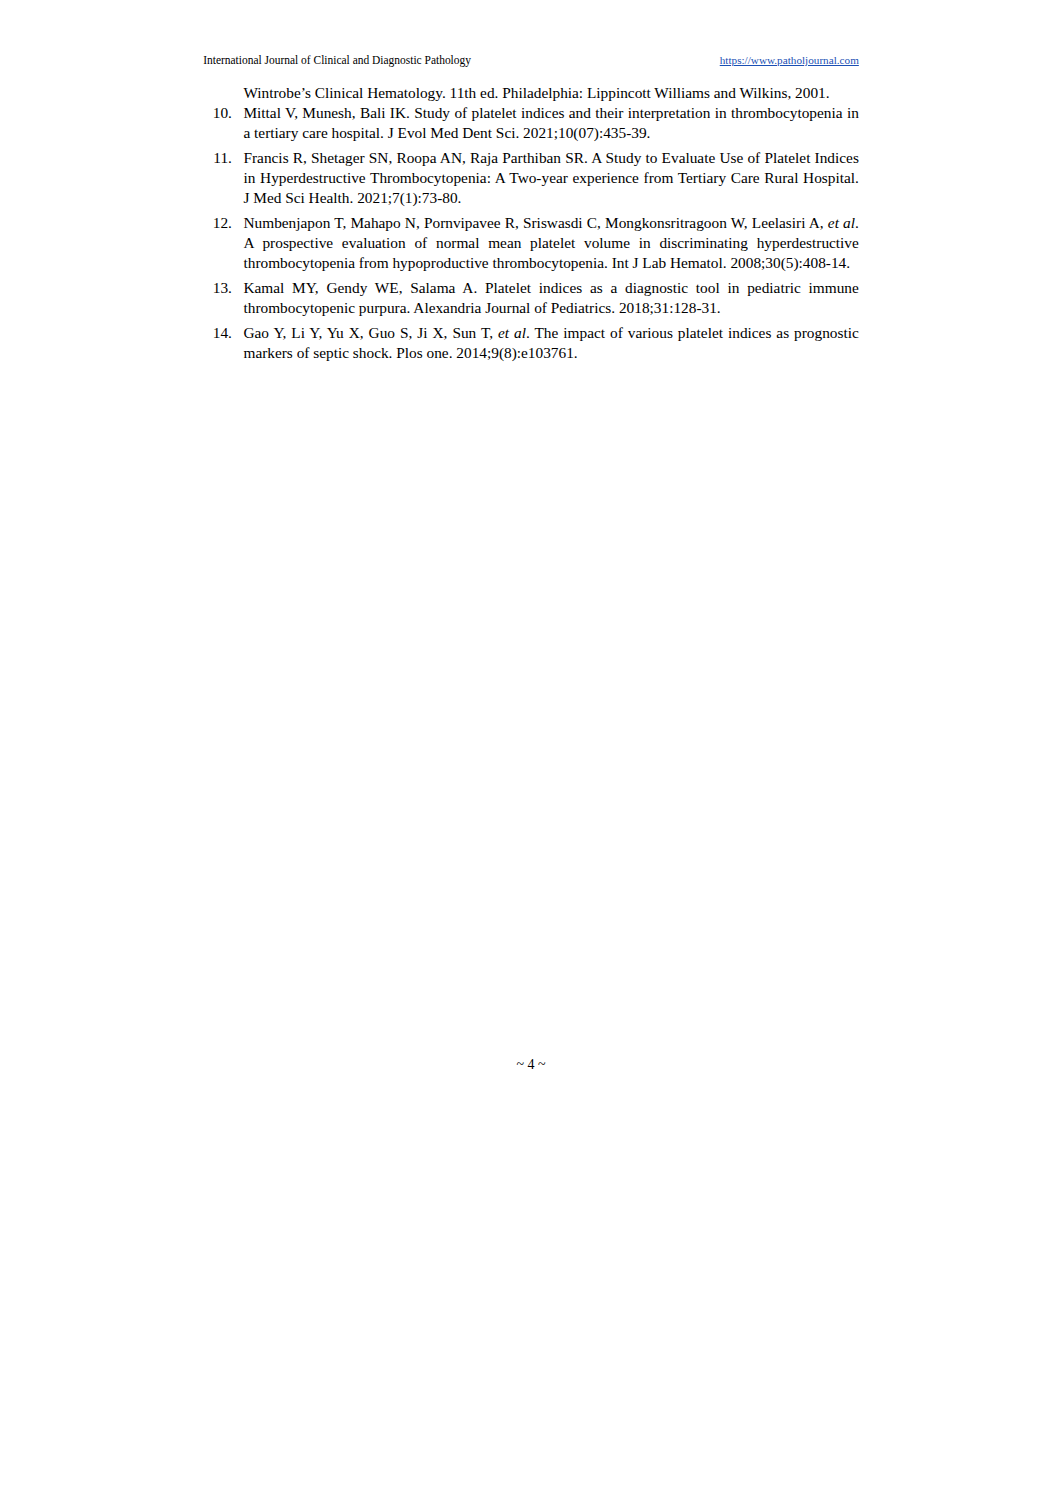International Journal of Clinical and Diagnostic Pathology https://www.patholjournal.com
Wintrobe’s Clinical Hematology. 11th ed. Philadelphia: Lippincott Williams and Wilkins, 2001.
10 Mittal V, Munesh, Bali IK. Study of platelet indices and their interpretation in thrombocytopenia in a tertiary care hospital. J Evol Med Dent Sci. 2021;10(07):435-39.
11 Francis R, Shetager SN, Roopa AN, Raja Parthiban SR. A Study to Evaluate Use of Platelet Indices in Hyperdestructive Thrombocytopenia: A Two-year experience from Tertiary Care Rural Hospital. J Med Sci Health. 2021;7(1):73-80.
12 Numbenjapon T, Mahapo N, Pornvipavee R, Sriswasdi C, Mongkonsritragoon W, Leelasiri A, et al. A prospective evaluation of normal mean platelet volume in discriminating hyperdestructive thrombocytopenia from hypoproductive thrombocytopenia. Int J Lab Hematol. 2008;30(5):408-14.
13 Kamal MY, Gendy WE, Salama A. Platelet indices as a diagnostic tool in pediatric immune thrombocytopenic purpura. Alexandria Journal of Pediatrics. 2018;31:128-31.
14 Gao Y, Li Y, Yu X, Guo S, Ji X, Sun T, et al. The impact of various platelet indices as prognostic markers of septic shock. Plos one. 2014;9(8):e103761.
~ 4 ~